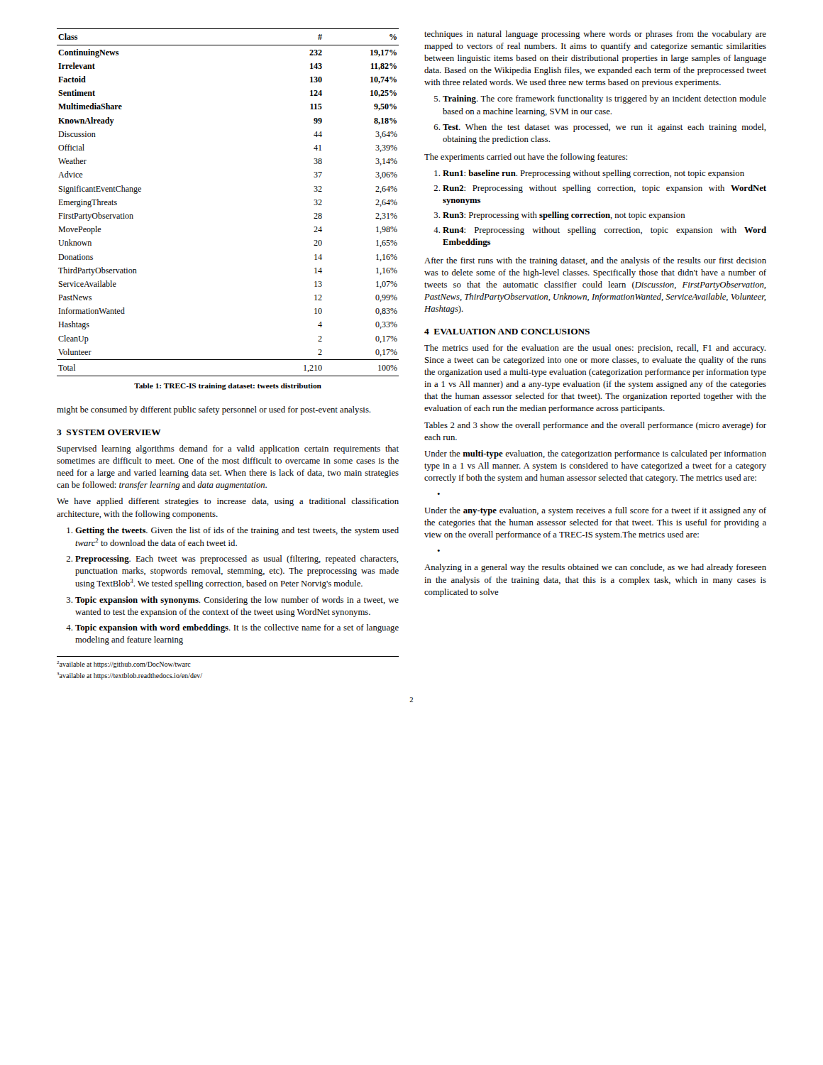| Class | # | % |
| --- | --- | --- |
| ContinuingNews | 232 | 19,17% |
| Irrelevant | 143 | 11,82% |
| Factoid | 130 | 10,74% |
| Sentiment | 124 | 10,25% |
| MultimediaShare | 115 | 9,50% |
| KnownAlready | 99 | 8,18% |
| Discussion | 44 | 3,64% |
| Official | 41 | 3,39% |
| Weather | 38 | 3,14% |
| Advice | 37 | 3,06% |
| SignificantEventChange | 32 | 2,64% |
| EmergingThreats | 32 | 2,64% |
| FirstPartyObservation | 28 | 2,31% |
| MovePeople | 24 | 1,98% |
| Unknown | 20 | 1,65% |
| Donations | 14 | 1,16% |
| ThirdPartyObservation | 14 | 1,16% |
| ServiceAvailable | 13 | 1,07% |
| PastNews | 12 | 0,99% |
| InformationWanted | 10 | 0,83% |
| Hashtags | 4 | 0,33% |
| CleanUp | 2 | 0,17% |
| Volunteer | 2 | 0,17% |
| Total | 1,210 | 100% |
Table 1: TREC-IS training dataset: tweets distribution
might be consumed by different public safety personnel or used for post-event analysis.
3 SYSTEM OVERVIEW
Supervised learning algorithms demand for a valid application certain requirements that sometimes are difficult to meet. One of the most difficult to overcame in some cases is the need for a large and varied learning data set. When there is lack of data, two main strategies can be followed: transfer learning and data augmentation.
We have applied different strategies to increase data, using a traditional classification architecture, with the following components.
Getting the tweets. Given the list of ids of the training and test tweets, the system used twarc2 to download the data of each tweet id.
Preprocessing. Each tweet was preprocessed as usual (filtering, repeated characters, punctuation marks, stopwords removal, stemming, etc). The preprocessing was made using TextBlob3. We tested spelling correction, based on Peter Norvig's module.
Topic expansion with synonyms. Considering the low number of words in a tweet, we wanted to test the expansion of the context of the tweet using WordNet synonyms.
Topic expansion with word embeddings. It is the collective name for a set of language modeling and feature learning
2available at https://github.com/DocNow/twarc
3available at https://textblob.readthedocs.io/en/dev/
techniques in natural language processing where words or phrases from the vocabulary are mapped to vectors of real numbers. It aims to quantify and categorize semantic similarities between linguistic items based on their distributional properties in large samples of language data. Based on the Wikipedia English files, we expanded each term of the preprocessed tweet with three related words. We used three new terms based on previous experiments.
Training. The core framework functionality is triggered by an incident detection module based on a machine learning, SVM in our case.
Test. When the test dataset was processed, we run it against each training model, obtaining the prediction class.
The experiments carried out have the following features:
Run1: baseline run. Preprocessing without spelling correction, not topic expansion
Run2: Preprocessing without spelling correction, topic expansion with WordNet synonyms
Run3: Preprocessing with spelling correction, not topic expansion
Run4: Preprocessing without spelling correction, topic expansion with Word Embeddings
After the first runs with the training dataset, and the analysis of the results our first decision was to delete some of the high-level classes. Specifically those that didn't have a number of tweets so that the automatic classifier could learn (Discussion, FirstPartyObservation, PastNews, ThirdPartyObservation, Unknown, InformationWanted, ServiceAvailable, Volunteer, Hashtags).
4 EVALUATION AND CONCLUSIONS
The metrics used for the evaluation are the usual ones: precision, recall, F1 and accuracy. Since a tweet can be categorized into one or more classes, to evaluate the quality of the runs the organization used a multi-type evaluation (categorization performance per information type in a 1 vs All manner) and a any-type evaluation (if the system assigned any of the categories that the human assessor selected for that tweet). The organization reported together with the evaluation of each run the median performance across participants.
Tables 2 and 3 show the overall performance and the overall performance (micro average) for each run.
Under the multi-type evaluation, the categorization performance is calculated per information type in a 1 vs All manner. A system is considered to have categorized a tweet for a category correctly if both the system and human assessor selected that category. The metrics used are:
•
Under the any-type evaluation, a system receives a full score for a tweet if it assigned any of the categories that the human assessor selected for that tweet. This is useful for providing a view on the overall performance of a TREC-IS system.The metrics used are:
•
Analyzing in a general way the results obtained we can conclude, as we had already foreseen in the analysis of the training data, that this is a complex task, which in many cases is complicated to solve
2